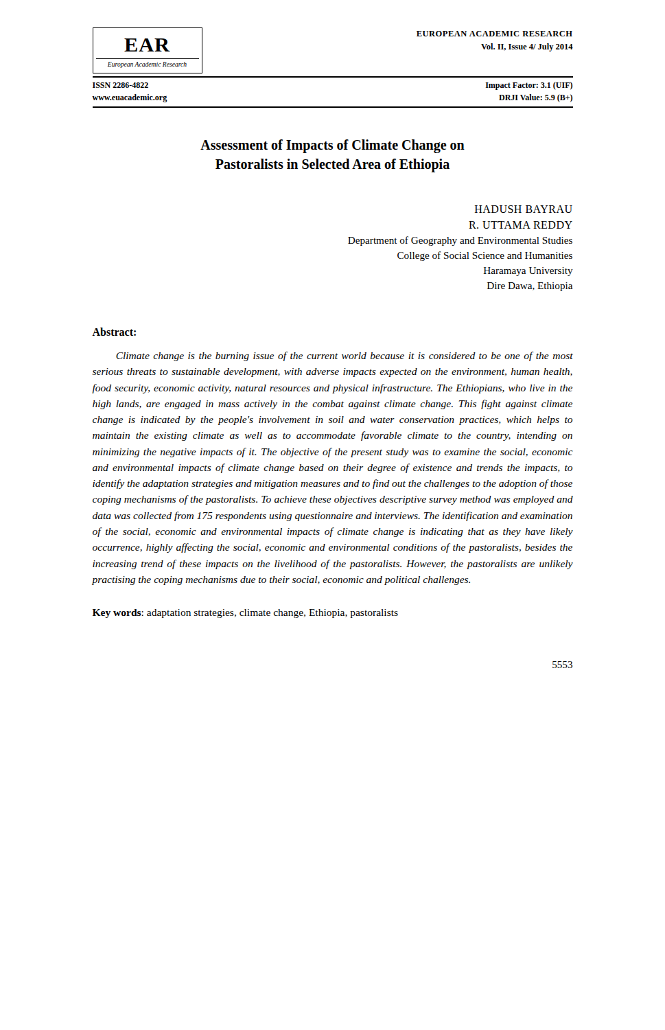EAR
European Academic Research
EUROPEAN ACADEMIC RESEARCH
Vol. II, Issue 4/ July 2014
ISSN 2286-4822
www.euacademic.org
Impact Factor: 3.1 (UIF)
DRJI Value: 5.9 (B+)
Assessment of Impacts of Climate Change on
Pastoralists in Selected Area of Ethiopia
HADUSH BAYRAU
R. UTTAMA REDDY
Department of Geography and Environmental Studies
College of Social Science and Humanities
Haramaya University
Dire Dawa, Ethiopia
Abstract:
Climate change is the burning issue of the current world because it is considered to be one of the most serious threats to sustainable development, with adverse impacts expected on the environment, human health, food security, economic activity, natural resources and physical infrastructure. The Ethiopians, who live in the high lands, are engaged in mass actively in the combat against climate change. This fight against climate change is indicated by the people's involvement in soil and water conservation practices, which helps to maintain the existing climate as well as to accommodate favorable climate to the country, intending on minimizing the negative impacts of it. The objective of the present study was to examine the social, economic and environmental impacts of climate change based on their degree of existence and trends the impacts, to identify the adaptation strategies and mitigation measures and to find out the challenges to the adoption of those coping mechanisms of the pastoralists. To achieve these objectives descriptive survey method was employed and data was collected from 175 respondents using questionnaire and interviews. The identification and examination of the social, economic and environmental impacts of climate change is indicating that as they have likely occurrence, highly affecting the social, economic and environmental conditions of the pastoralists, besides the increasing trend of these impacts on the livelihood of the pastoralists. However, the pastoralists are unlikely practising the coping mechanisms due to their social, economic and political challenges.
Key words: adaptation strategies, climate change, Ethiopia, pastoralists
5553